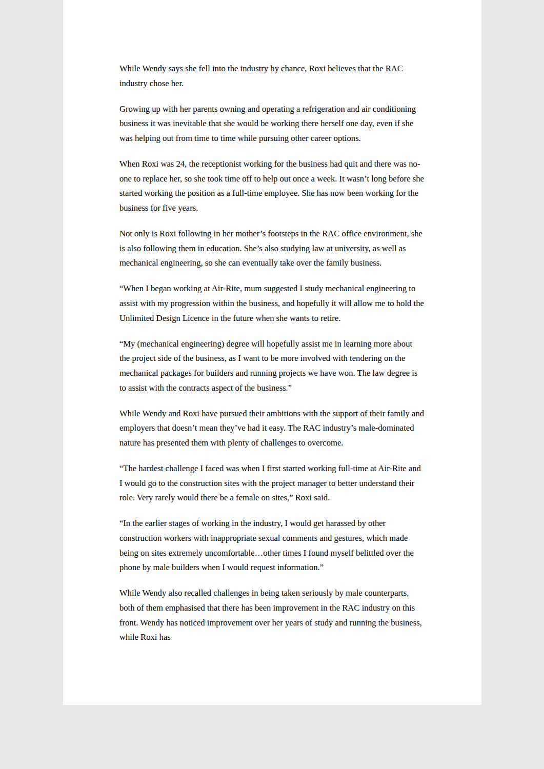While Wendy says she fell into the industry by chance, Roxi believes that the RAC industry chose her.
Growing up with her parents owning and operating a refrigeration and air conditioning business it was inevitable that she would be working there herself one day, even if she was helping out from time to time while pursuing other career options.
When Roxi was 24, the receptionist working for the business had quit and there was no-one to replace her, so she took time off to help out once a week. It wasn’t long before she started working the position as a full-time employee. She has now been working for the business for five years.
Not only is Roxi following in her mother’s footsteps in the RAC office environment, she is also following them in education. She’s also studying law at university, as well as mechanical engineering, so she can eventually take over the family business.
“When I began working at Air-Rite, mum suggested I study mechanical engineering to assist with my progression within the business, and hopefully it will allow me to hold the Unlimited Design Licence in the future when she wants to retire.
“My (mechanical engineering) degree will hopefully assist me in learning more about the project side of the business, as I want to be more involved with tendering on the mechanical packages for builders and running projects we have won. The law degree is to assist with the contracts aspect of the business.”
While Wendy and Roxi have pursued their ambitions with the support of their family and employers that doesn’t mean they’ve had it easy. The RAC industry’s male-dominated nature has presented them with plenty of challenges to overcome.
“The hardest challenge I faced was when I first started working full-time at Air-Rite and I would go to the construction sites with the project manager to better understand their role. Very rarely would there be a female on sites,” Roxi said.
“In the earlier stages of working in the industry, I would get harassed by other construction workers with inappropriate sexual comments and gestures, which made being on sites extremely uncomfortable…other times I found myself belittled over the phone by male builders when I would request information.”
While Wendy also recalled challenges in being taken seriously by male counterparts, both of them emphasised that there has been improvement in the RAC industry on this front. Wendy has noticed improvement over her years of study and running the business, while Roxi has